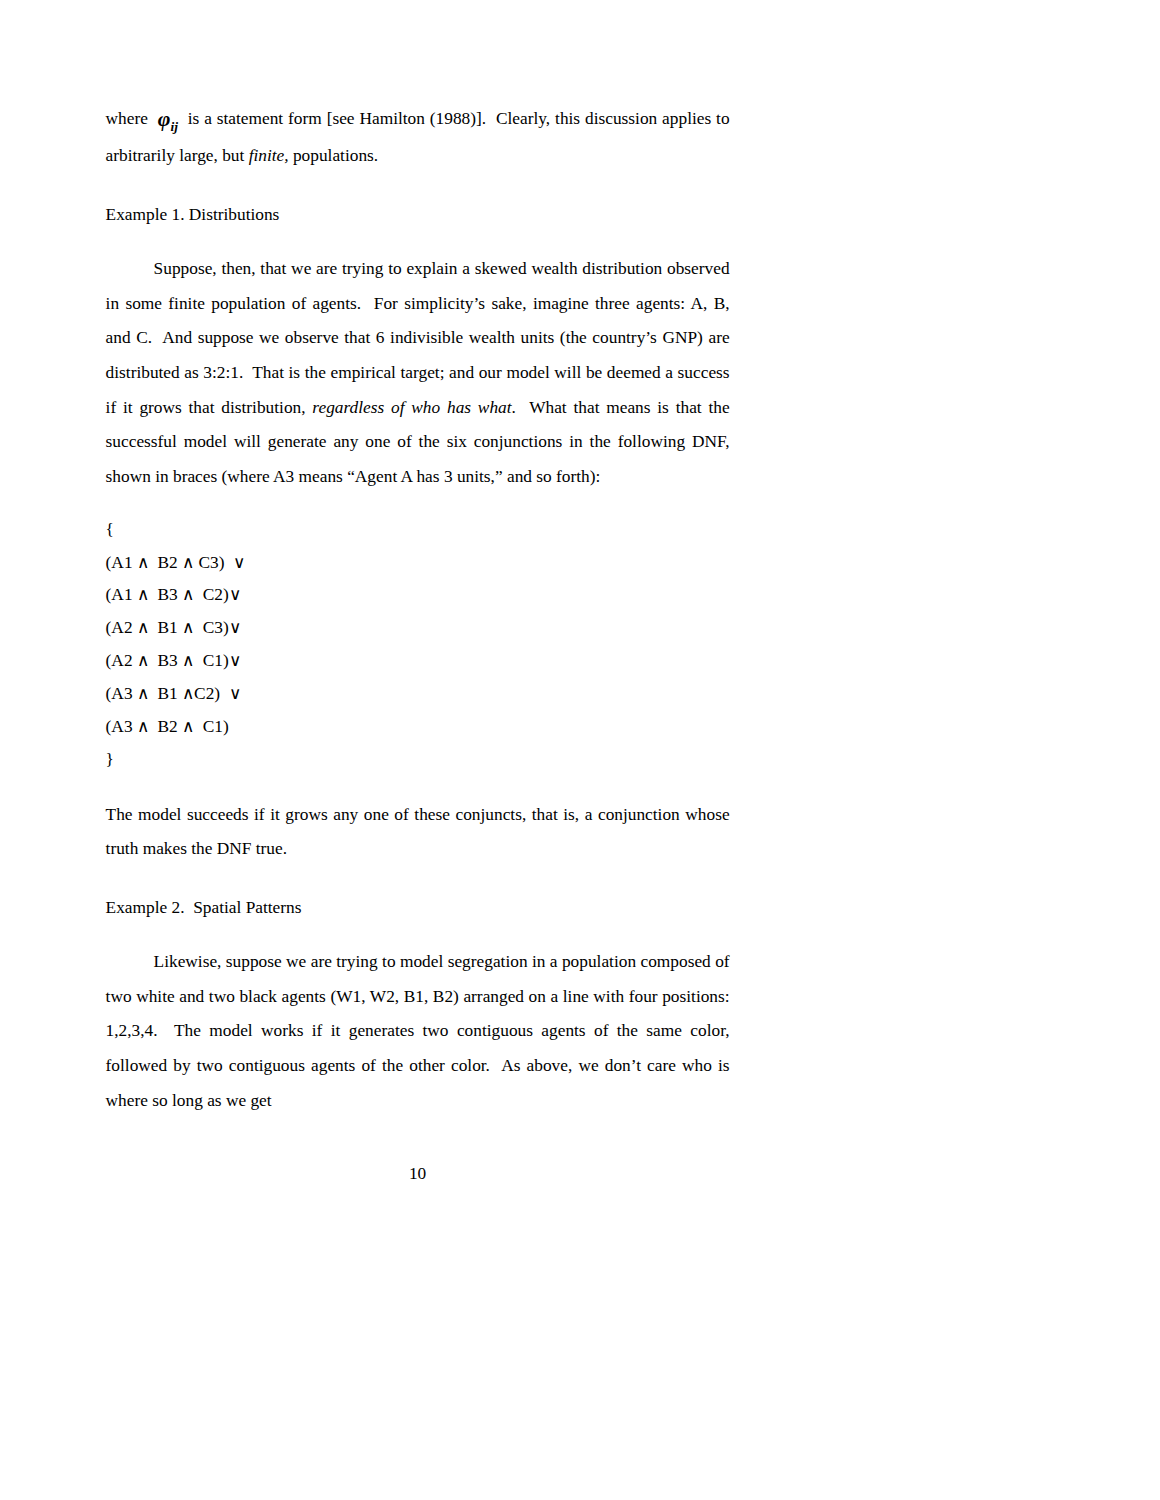where φij is a statement form [see Hamilton (1988)]. Clearly, this discussion applies to arbitrarily large, but finite, populations.
Example 1. Distributions
Suppose, then, that we are trying to explain a skewed wealth distribution observed in some finite population of agents. For simplicity’s sake, imagine three agents: A, B, and C. And suppose we observe that 6 indivisible wealth units (the country’s GNP) are distributed as 3:2:1. That is the empirical target; and our model will be deemed a success if it grows that distribution, regardless of who has what. What that means is that the successful model will generate any one of the six conjunctions in the following DNF, shown in braces (where A3 means “Agent A has 3 units,” and so forth):
{
(A1 ∧ B2 ∧ C3) ∨
(A1 ∧ B3 ∧ C2)∨
(A2 ∧ B1 ∧ C3)∨
(A2 ∧ B3 ∧ C1)∨
(A3 ∧ B1 ∧C2) ∨
(A3 ∧ B2 ∧ C1)
}
The model succeeds if it grows any one of these conjuncts, that is, a conjunction whose truth makes the DNF true.
Example 2. Spatial Patterns
Likewise, suppose we are trying to model segregation in a population composed of two white and two black agents (W1, W2, B1, B2) arranged on a line with four positions: 1,2,3,4. The model works if it generates two contiguous agents of the same color, followed by two contiguous agents of the other color. As above, we don’t care who is where so long as we get
10